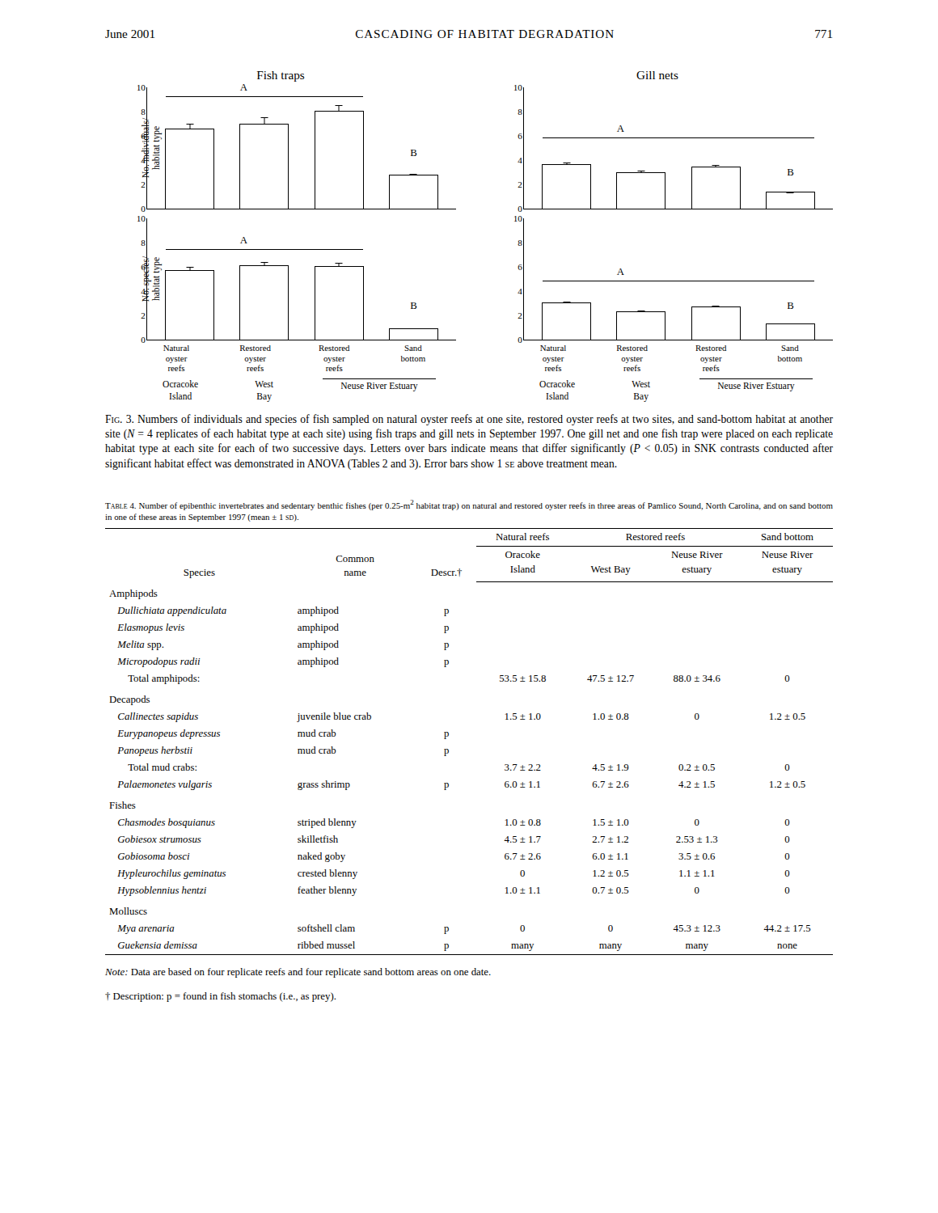June 2001 Cascading of Habitat Degradation 771
Fish traps
No. individuals/
habitat type
10 8 6 4 2 0
A
B
Gill nets
10 8 6 4 2 0
A
B
No. species/
habitat type
10 8 6 4 2 0
A
B
Natural
oyster
reefs
Restored
oyster
reefs
Restored
oyster
reefs
Sand
bottom
Ocracoke
Island
West
Bay
Neuse River Estuary
10 8 6 4 2 0
A
B
Natural
oyster
reefs
Restored
oyster
reefs
Restored
oyster
reefs
Sand
bottom
Ocracoke
Island
West
Bay
Neuse River Estuary
Fig. 3. Numbers of individuals and species of fish sampled on natural oyster reefs at one site, restored oyster reefs at two sites, and sand-bottom habitat at another site (N = 4 replicates of each habitat type at each site) using fish traps and gill nets in September 1997. One gill net and one fish trap were placed on each replicate habitat type at each site for each of two successive days. Letters over bars indicate means that differ significantly (P < 0.05) in SNK contrasts conducted after significant habitat effect was demonstrated in ANOVA (Tables 2 and 3). Error bars show 1 se above treatment mean.
Table 4. Number of epibenthic invertebrates and sedentary benthic fishes (per 0.25-m 2 habitat trap) on natural and restored oyster reefs in three areas of Pamlico Sound, North Carolina, and on sand bottom in one of these areas in September 1997 (mean ± 1 sd ).
| Species | Common name | Descr.† | Natural reefs | Restored reefs | Sand bottom |
| --- | --- | --- | --- | --- | --- |
| Oracoke Island | West Bay | Neuse River estuary | Neuse River estuary |
| Amphipods |
| Dullichiata appendiculata | amphipod | p | | | | |
| Elasmopus levis | amphipod | p | | | | |
| Melita spp. | amphipod | p | | | | |
| Micropodopus radii | amphipod | p | | | | |
| Total amphipods: | | | 53.5 ± 15.8 | 47.5 ± 12.7 | 88.0 ± 34.6 | 0 |
| Decapods |
| Callinectes sapidus | juvenile blue crab | | 1.5 ± 1.0 | 1.0 ± 0.8 | 0 | 1.2 ± 0.5 |
| Eurypanopeus depressus | mud crab | p | | | | |
| Panopeus herbstii | mud crab | p | | | | |
| Total mud crabs: | | | 3.7 ± 2.2 | 4.5 ± 1.9 | 0.2 ± 0.5 | 0 |
| Palaemonetes vulgaris | grass shrimp | p | 6.0 ± 1.1 | 6.7 ± 2.6 | 4.2 ± 1.5 | 1.2 ± 0.5 |
| Fishes |
| Chasmodes bosquianus | striped blenny | | 1.0 ± 0.8 | 1.5 ± 1.0 | 0 | 0 |
| Gobiesox strumosus | skilletfish | | 4.5 ± 1.7 | 2.7 ± 1.2 | 2.53 ± 1.3 | 0 |
| Gobiosoma bosci | naked goby | | 6.7 ± 2.6 | 6.0 ± 1.1 | 3.5 ± 0.6 | 0 |
| Hypleurochilus geminatus | crested blenny | | 0 | 1.2 ± 0.5 | 1.1 ± 1.1 | 0 |
| Hypsoblennius hentzi | feather blenny | | 1.0 ± 1.1 | 0.7 ± 0.5 | 0 | 0 |
| Molluscs |
| Mya arenaria | softshell clam | p | 0 | 0 | 45.3 ± 12.3 | 44.2 ± 17.5 |
| Guekensia demissa | ribbed mussel | p | many | many | many | none |
Note: Data are based on four replicate reefs and four replicate sand bottom areas on one date.
† Description: p = found in fish stomachs (i.e., as prey).